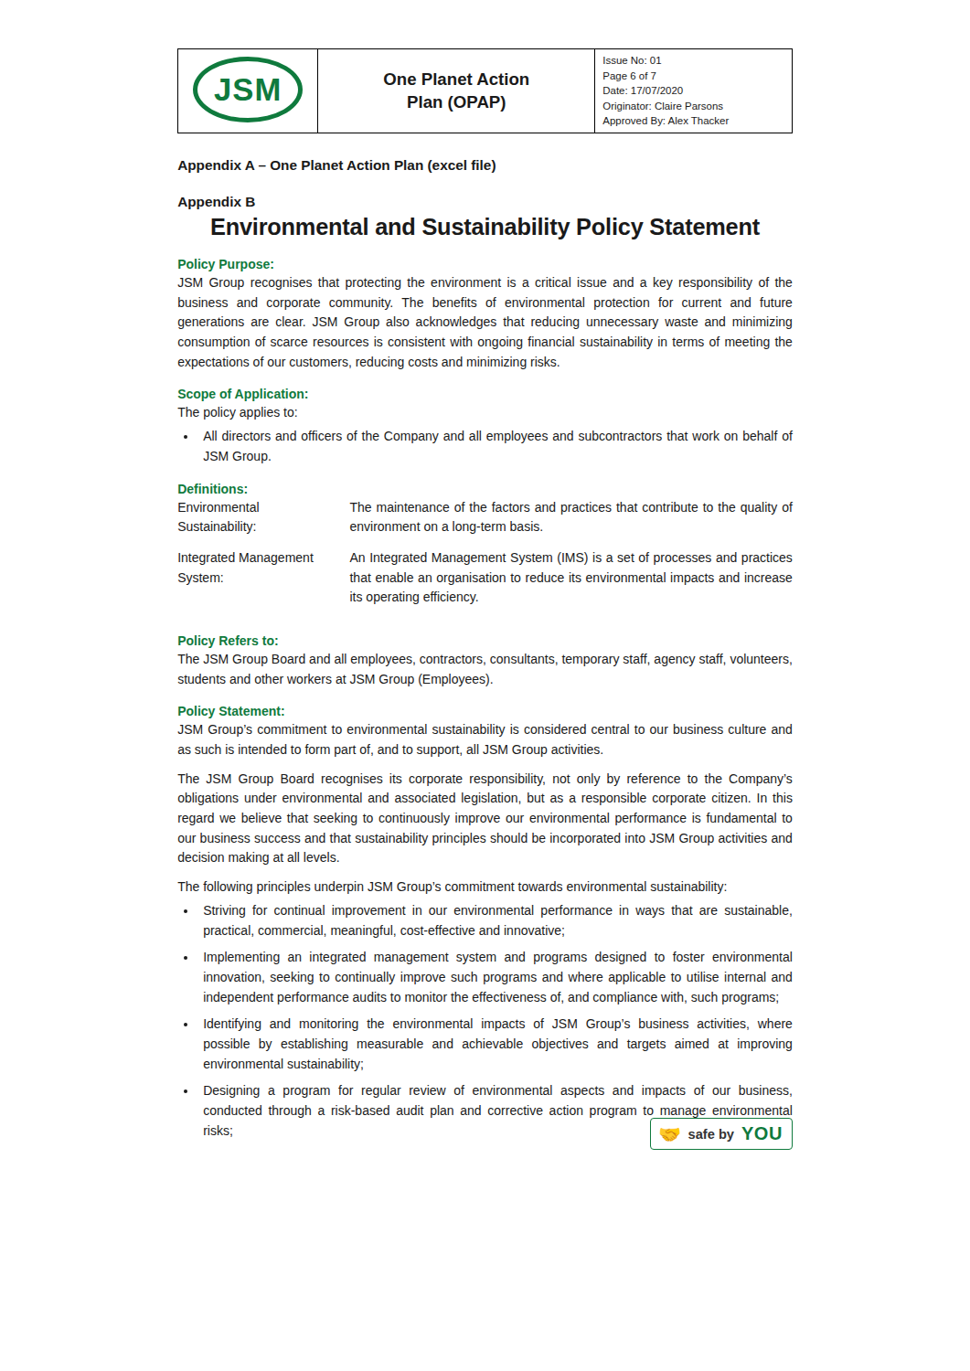| | One Planet Action Plan (OPAP) | Issue No: 01 Page 6 of 7 Date: 17/07/2020 Originator: Claire Parsons Approved By: Alex Thacker |
Appendix A – One Planet Action Plan (excel file)
Appendix B
Environmental and Sustainability Policy Statement
Policy Purpose:
JSM Group recognises that protecting the environment is a critical issue and a key responsibility of the business and corporate community. The benefits of environmental protection for current and future generations are clear. JSM Group also acknowledges that reducing unnecessary waste and minimizing consumption of scarce resources is consistent with ongoing financial sustainability in terms of meeting the expectations of our customers, reducing costs and minimizing risks.
Scope of Application:
The policy applies to:
All directors and officers of the Company and all employees and subcontractors that work on behalf of JSM Group.
Definitions:
| Environmental Sustainability: | The maintenance of the factors and practices that contribute to the quality of environment on a long-term basis. |
| Integrated Management System: | An Integrated Management System (IMS) is a set of processes and practices that enable an organisation to reduce its environmental impacts and increase its operating efficiency. |
Policy Refers to:
The JSM Group Board and all employees, contractors, consultants, temporary staff, agency staff, volunteers, students and other workers at JSM Group (Employees).
Policy Statement:
JSM Group’s commitment to environmental sustainability is considered central to our business culture and as such is intended to form part of, and to support, all JSM Group activities.
The JSM Group Board recognises its corporate responsibility, not only by reference to the Company’s obligations under environmental and associated legislation, but as a responsible corporate citizen. In this regard we believe that seeking to continuously improve our environmental performance is fundamental to our business success and that sustainability principles should be incorporated into JSM Group activities and decision making at all levels.
The following principles underpin JSM Group’s commitment towards environmental sustainability:
Striving for continual improvement in our environmental performance in ways that are sustainable, practical, commercial, meaningful, cost-effective and innovative;
Implementing an integrated management system and programs designed to foster environmental innovation, seeking to continually improve such programs and where applicable to utilise internal and independent performance audits to monitor the effectiveness of, and compliance with, such programs;
Identifying and monitoring the environmental impacts of JSM Group’s business activities, where possible by establishing measurable and achievable objectives and targets aimed at improving environmental sustainability;
Designing a program for regular review of environmental aspects and impacts of our business, conducted through a risk-based audit plan and corrective action program to manage environmental risks;
🤝 safe by YOU